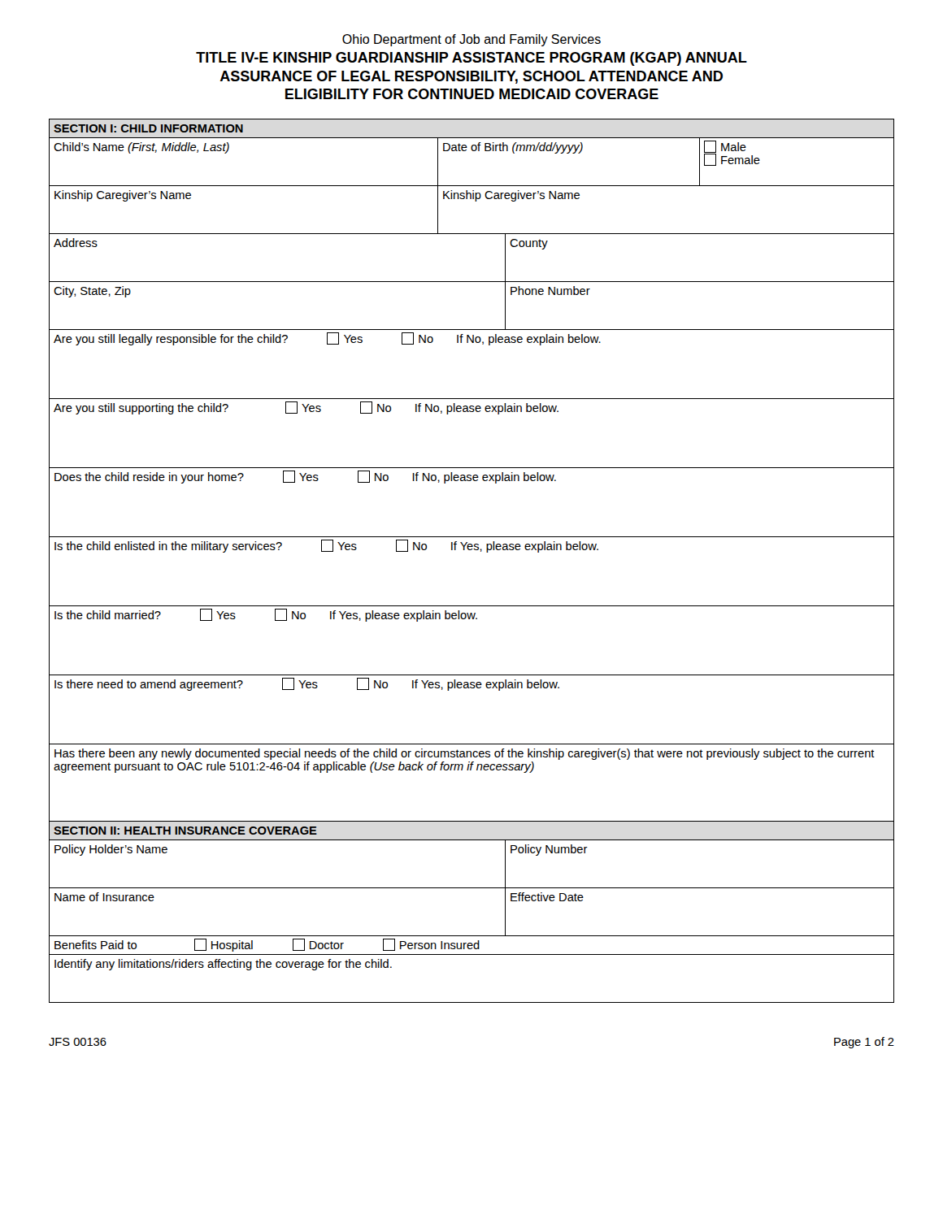Ohio Department of Job and Family Services
Title IV-E Kinship Guardianship Assistance Program (KGAP) Annual
Assurance of Legal Responsibility, School Attendance and
Eligibility for Continued Medicaid Coverage
| SECTION I: CHILD INFORMATION |
| Child’s Name (First, Middle, Last) | Date of Birth (mm/dd/yyyy) | Male Female |
| Kinship Caregiver’s Name | Kinship Caregiver’s Name |
| Address | County |
| City, State, Zip | Phone Number |
| Are you still legally responsible for the child? Yes No If No, please explain below. |
| Are you still supporting the child? Yes No If No, please explain below. |
| Does the child reside in your home? Yes No If No, please explain below. |
| Is the child enlisted in the military services? Yes No If Yes, please explain below. |
| Is the child married? Yes No If Yes, please explain below. |
| Is there need to amend agreement? Yes No If Yes, please explain below. |
| Has there been any newly documented special needs of the child or circumstances of the kinship caregiver(s) that were not previously subject to the current agreement pursuant to OAC rule 5101:2-46-04 if applicable (Use back of form if necessary) |
| SECTION II: HEALTH INSURANCE COVERAGE |
| Policy Holder’s Name | Policy Number |
| Name of Insurance | Effective Date |
| Benefits Paid to Hospital Doctor Person Insured |
| Identify any limitations/riders affecting the coverage for the child. |
JFS 00136 Page 1 of 2